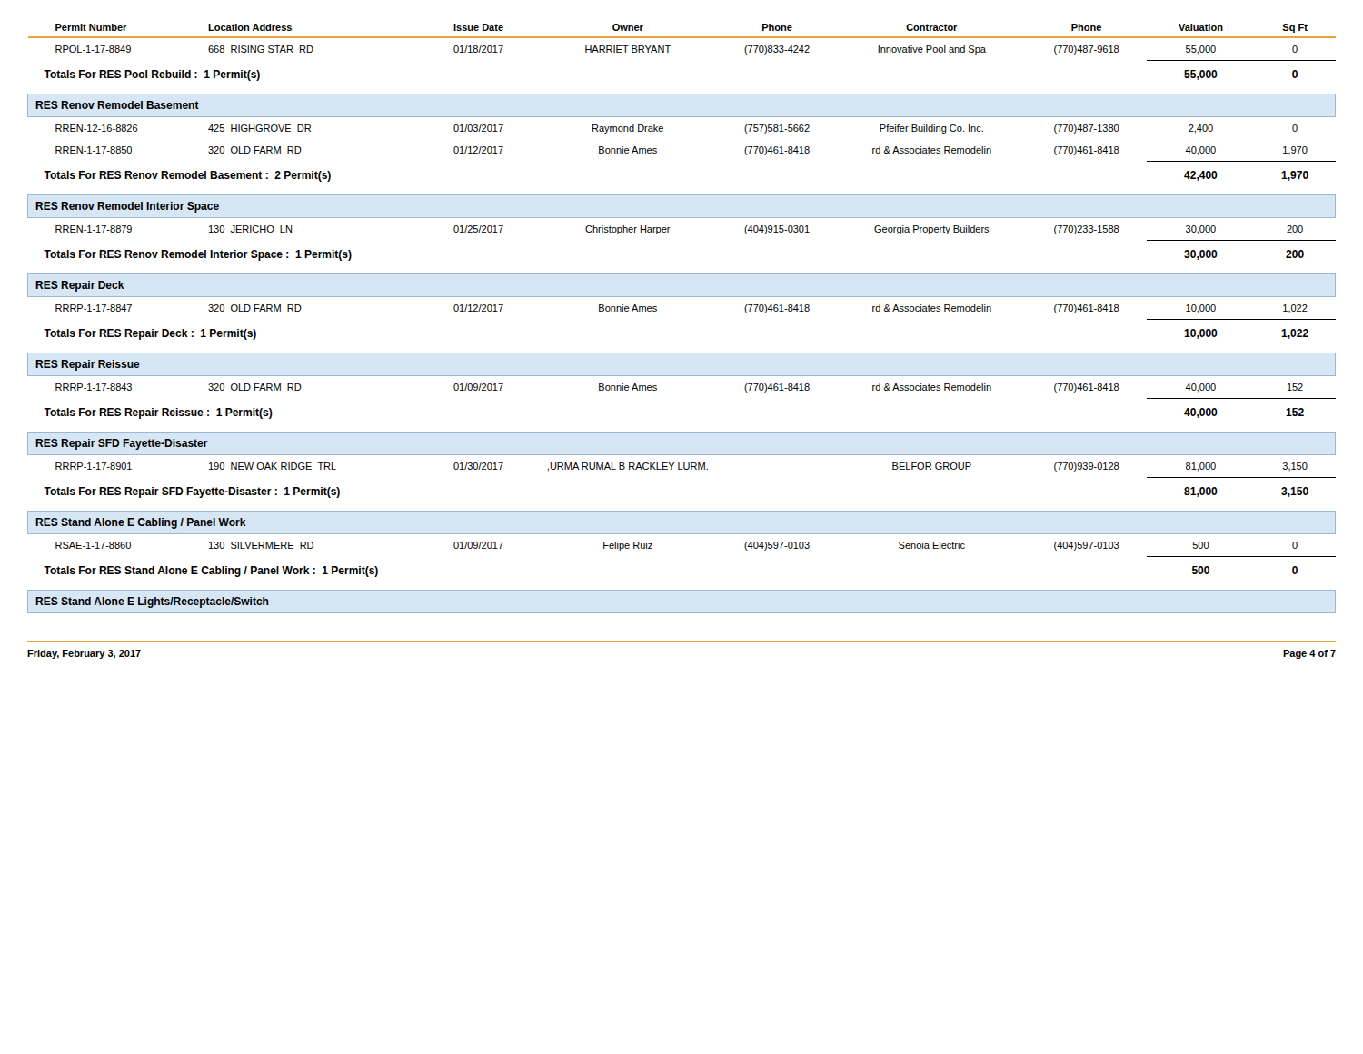| Permit Number | Location Address | Issue Date | Owner | Phone | Contractor | Phone | Valuation | Sq Ft |
| --- | --- | --- | --- | --- | --- | --- | --- | --- |
| RPOL-1-17-8849 | 668 RISING STAR RD | 01/18/2017 | HARRIET BRYANT | (770)833-4242 | Innovative Pool and Spa | (770)487-9618 | 55,000 | 0 |
| Totals For RES Pool Rebuild : 1 Permit(s) | | 55,000 | 0 |
| RES Renov Remodel Basement |
| RREN-12-16-8826 | 425 HIGHGROVE DR | 01/03/2017 | Raymond Drake | (757)581-5662 | Pfeifer Building Co. Inc. | (770)487-1380 | 2,400 | 0 |
| RREN-1-17-8850 | 320 OLD FARM RD | 01/12/2017 | Bonnie Ames | (770)461-8418 | rd & Associates Remodelin | (770)461-8418 | 40,000 | 1,970 |
| Totals For RES Renov Remodel Basement : 2 Permit(s) | | 42,400 | 1,970 |
| RES Renov Remodel Interior Space |
| RREN-1-17-8879 | 130 JERICHO LN | 01/25/2017 | Christopher Harper | (404)915-0301 | Georgia Property Builders | (770)233-1588 | 30,000 | 200 |
| Totals For RES Renov Remodel Interior Space : 1 Permit(s) | | 30,000 | 200 |
| RES Repair Deck |
| RRRP-1-17-8847 | 320 OLD FARM RD | 01/12/2017 | Bonnie Ames | (770)461-8418 | rd & Associates Remodelin | (770)461-8418 | 10,000 | 1,022 |
| Totals For RES Repair Deck : 1 Permit(s) | | 10,000 | 1,022 |
| RES Repair Reissue |
| RRRP-1-17-8843 | 320 OLD FARM RD | 01/09/2017 | Bonnie Ames | (770)461-8418 | rd & Associates Remodelin | (770)461-8418 | 40,000 | 152 |
| Totals For RES Repair Reissue : 1 Permit(s) | | 40,000 | 152 |
| RES Repair SFD Fayette-Disaster |
| RRRP-1-17-8901 | 190 NEW OAK RIDGE TRL | 01/30/2017 | .URMA RUMAL B RACKLEY LURM, | | BELFOR GROUP | (770)939-0128 | 81,000 | 3,150 |
| Totals For RES Repair SFD Fayette-Disaster : 1 Permit(s) | | 81,000 | 3,150 |
| RES Stand Alone E Cabling / Panel Work |
| RSAE-1-17-8860 | 130 SILVERMERE RD | 01/09/2017 | Felipe Ruiz | (404)597-0103 | Senoia Electric | (404)597-0103 | 500 | 0 |
| Totals For RES Stand Alone E Cabling / Panel Work : 1 Permit(s) | | 500 | 0 |
| RES Stand Alone E Lights/Receptacle/Switch |
Friday, February 3, 2017 Page 4 of 7